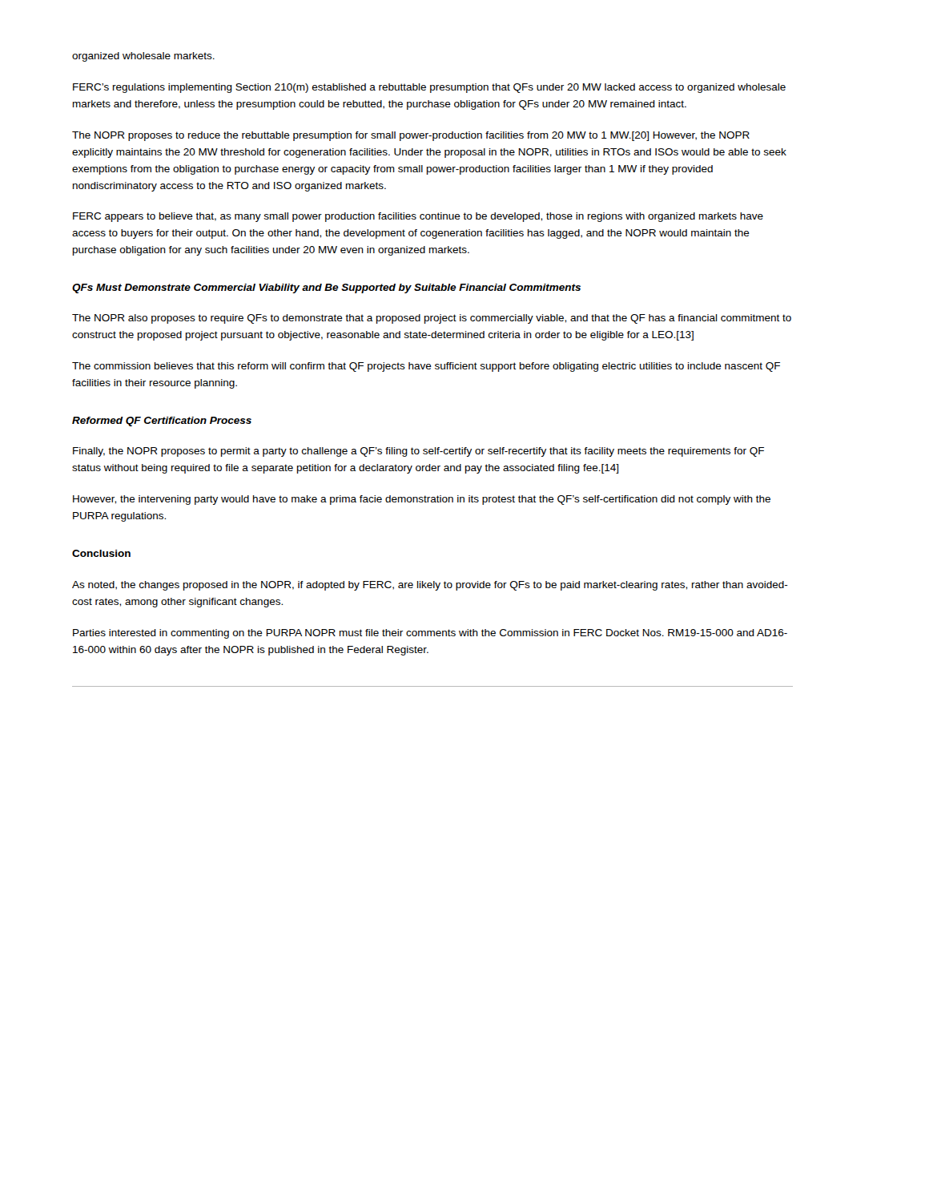organized wholesale markets.
FERC’s regulations implementing Section 210(m) established a rebuttable presumption that QFs under 20 MW lacked access to organized wholesale markets and therefore, unless the presumption could be rebutted, the purchase obligation for QFs under 20 MW remained intact.
The NOPR proposes to reduce the rebuttable presumption for small power-production facilities from 20 MW to 1 MW.[20] However, the NOPR explicitly maintains the 20 MW threshold for cogeneration facilities. Under the proposal in the NOPR, utilities in RTOs and ISOs would be able to seek exemptions from the obligation to purchase energy or capacity from small power-production facilities larger than 1 MW if they provided nondiscriminatory access to the RTO and ISO organized markets.
FERC appears to believe that, as many small power production facilities continue to be developed, those in regions with organized markets have access to buyers for their output. On the other hand, the development of cogeneration facilities has lagged, and the NOPR would maintain the purchase obligation for any such facilities under 20 MW even in organized markets.
QFs Must Demonstrate Commercial Viability and Be Supported by Suitable Financial Commitments
The NOPR also proposes to require QFs to demonstrate that a proposed project is commercially viable, and that the QF has a financial commitment to construct the proposed project pursuant to objective, reasonable and state-determined criteria in order to be eligible for a LEO.[13]
The commission believes that this reform will confirm that QF projects have sufficient support before obligating electric utilities to include nascent QF facilities in their resource planning.
Reformed QF Certification Process
Finally, the NOPR proposes to permit a party to challenge a QF’s filing to self-certify or self-recertify that its facility meets the requirements for QF status without being required to file a separate petition for a declaratory order and pay the associated filing fee.[14]
However, the intervening party would have to make a prima facie demonstration in its protest that the QF’s self-certification did not comply with the PURPA regulations.
Conclusion
As noted, the changes proposed in the NOPR, if adopted by FERC, are likely to provide for QFs to be paid market-clearing rates, rather than avoided-cost rates, among other significant changes.
Parties interested in commenting on the PURPA NOPR must file their comments with the Commission in FERC Docket Nos. RM19-15-000 and AD16-16-000 within 60 days after the NOPR is published in the Federal Register.